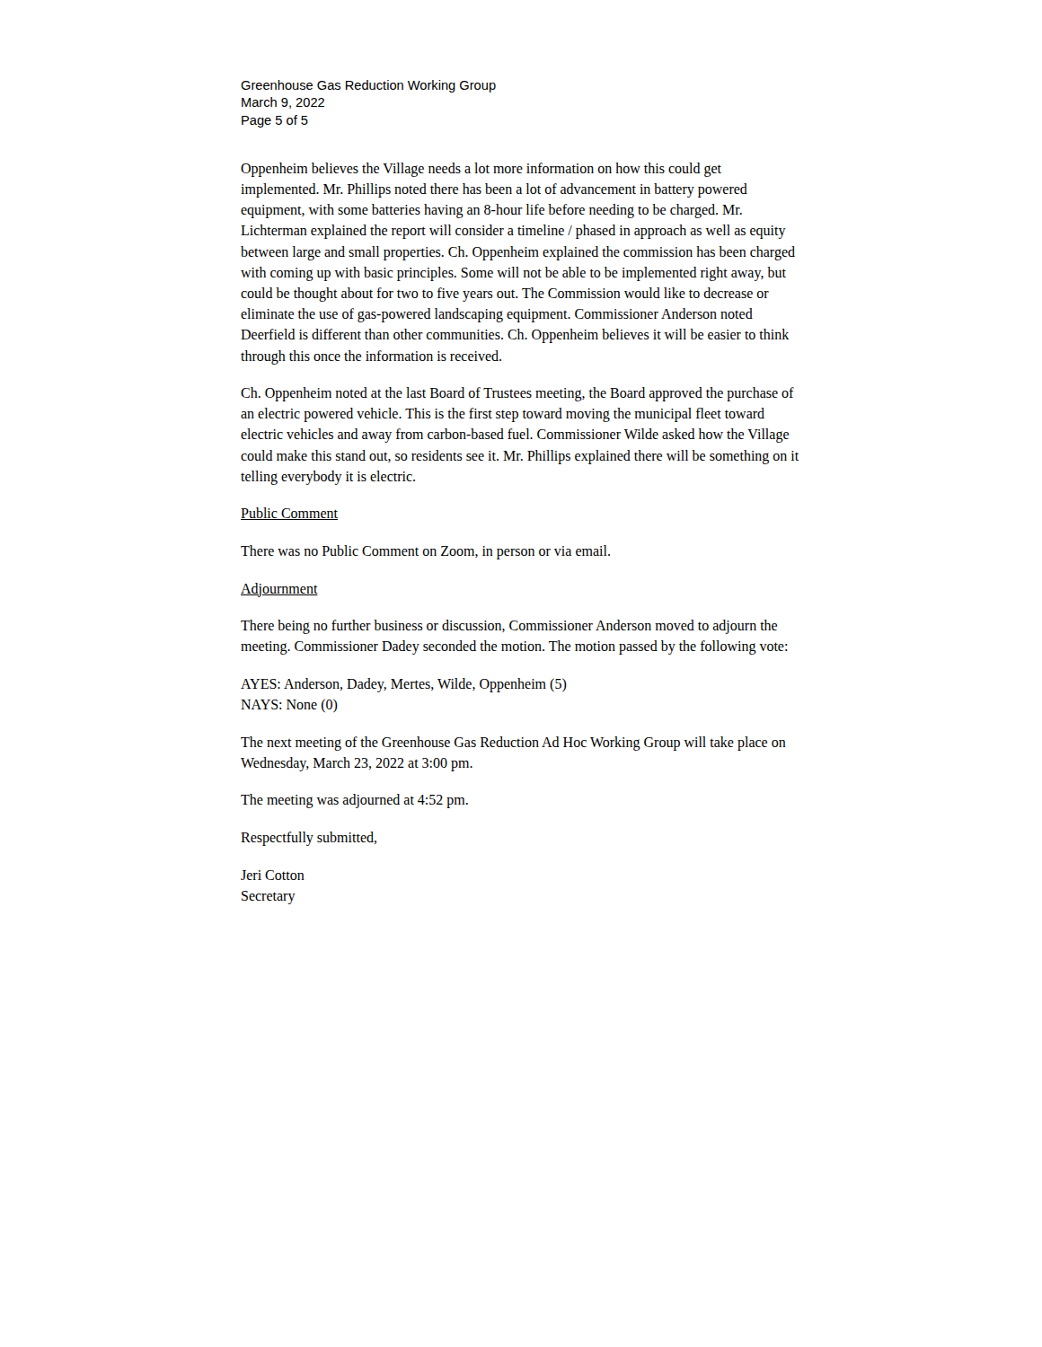Greenhouse Gas Reduction Working Group
March 9, 2022
Page 5 of 5
Oppenheim believes the Village needs a lot more information on how this could get implemented. Mr. Phillips noted there has been a lot of advancement in battery powered equipment, with some batteries having an 8-hour life before needing to be charged. Mr. Lichterman explained the report will consider a timeline / phased in approach as well as equity between large and small properties. Ch. Oppenheim explained the commission has been charged with coming up with basic principles. Some will not be able to be implemented right away, but could be thought about for two to five years out. The Commission would like to decrease or eliminate the use of gas-powered landscaping equipment. Commissioner Anderson noted Deerfield is different than other communities. Ch. Oppenheim believes it will be easier to think through this once the information is received.
Ch. Oppenheim noted at the last Board of Trustees meeting, the Board approved the purchase of an electric powered vehicle. This is the first step toward moving the municipal fleet toward electric vehicles and away from carbon-based fuel. Commissioner Wilde asked how the Village could make this stand out, so residents see it. Mr. Phillips explained there will be something on it telling everybody it is electric.
Public Comment
There was no Public Comment on Zoom, in person or via email.
Adjournment
There being no further business or discussion, Commissioner Anderson moved to adjourn the meeting. Commissioner Dadey seconded the motion. The motion passed by the following vote:
AYES: Anderson, Dadey, Mertes, Wilde, Oppenheim (5)
NAYS: None (0)
The next meeting of the Greenhouse Gas Reduction Ad Hoc Working Group will take place on Wednesday, March 23, 2022 at 3:00 pm.
The meeting was adjourned at 4:52 pm.
Respectfully submitted,
Jeri Cotton
Secretary